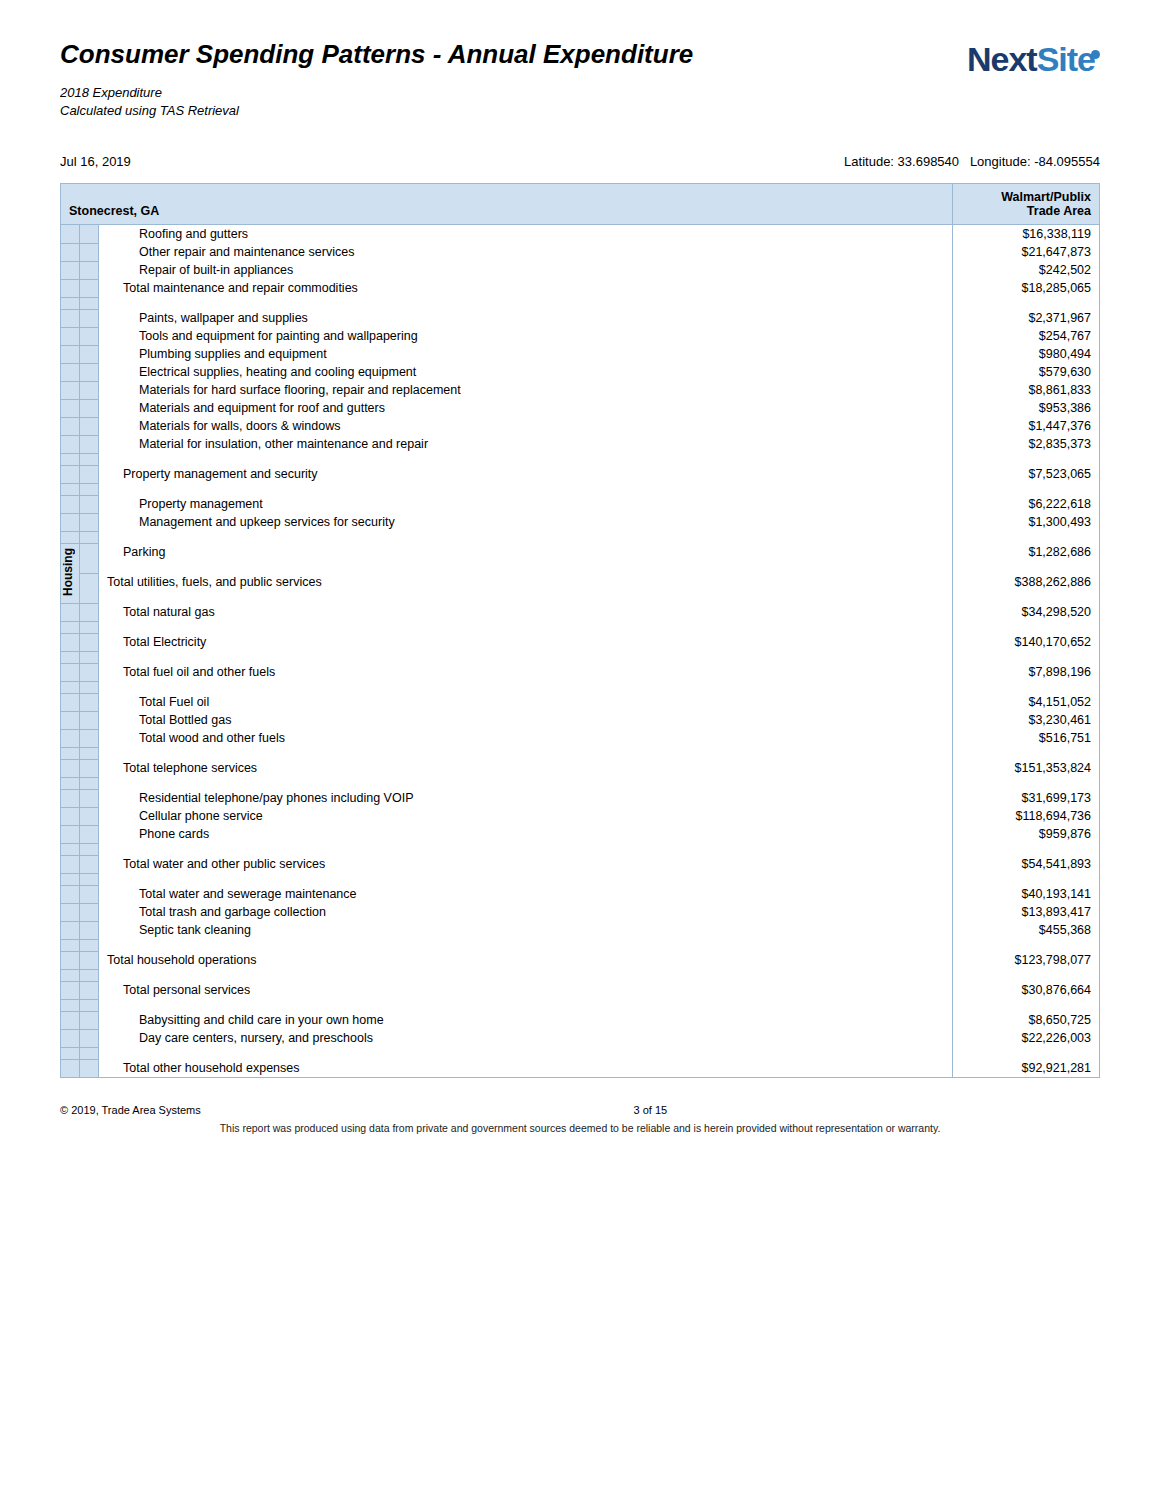Next Site
Consumer Spending Patterns - Annual Expenditure
2018 Expenditure
Calculated using TAS Retrieval
Jul 16, 2019 Latitude: 33.698540 Longitude: -84.095554
| Stonecrest, GA | Walmart/Publix Trade Area |
| --- | --- |
| | | Roofing and gutters | $16,338,119 |
| | | Other repair and maintenance services | $21,647,873 |
| | | Repair of built-in appliances | $242,502 |
| | | Total maintenance and repair commodities | $18,285,065 |
| | | Paints, wallpaper and supplies | $2,371,967 |
| | | Tools and equipment for painting and wallpapering | $254,767 |
| | | Plumbing supplies and equipment | $980,494 |
| | | Electrical supplies, heating and cooling equipment | $579,630 |
| | | Materials for hard surface flooring, repair and replacement | $8,861,833 |
| | | Materials and equipment for roof and gutters | $953,386 |
| | | Materials for walls, doors & windows | $1,447,376 |
| | | Material for insulation, other maintenance and repair | $2,835,373 |
| | | Property management and security | $7,523,065 |
| | | Property management | $6,222,618 |
| | | Management and upkeep services for security | $1,300,493 |
| Housing | | Parking | $1,282,686 |
| | Total utilities, fuels, and public services | $388,262,886 |
| | | Total natural gas | $34,298,520 |
| | | Total Electricity | $140,170,652 |
| | | Total fuel oil and other fuels | $7,898,196 |
| | | Total Fuel oil | $4,151,052 |
| | | Total Bottled gas | $3,230,461 |
| | | Total wood and other fuels | $516,751 |
| | | Total telephone services | $151,353,824 |
| | | Residential telephone/pay phones including VOIP | $31,699,173 |
| | | Cellular phone service | $118,694,736 |
| | | Phone cards | $959,876 |
| | | Total water and other public services | $54,541,893 |
| | | Total water and sewerage maintenance | $40,193,141 |
| | | Total trash and garbage collection | $13,893,417 |
| | | Septic tank cleaning | $455,368 |
| | | Total household operations | $123,798,077 |
| | | Total personal services | $30,876,664 |
| | | Babysitting and child care in your own home | $8,650,725 |
| | | Day care centers, nursery, and preschools | $22,226,003 |
| | | Total other household expenses | $92,921,281 |
© 2019, Trade Area Systems
3 of 15
This report was produced using data from private and government sources deemed to be reliable and is herein provided without representation or warranty.